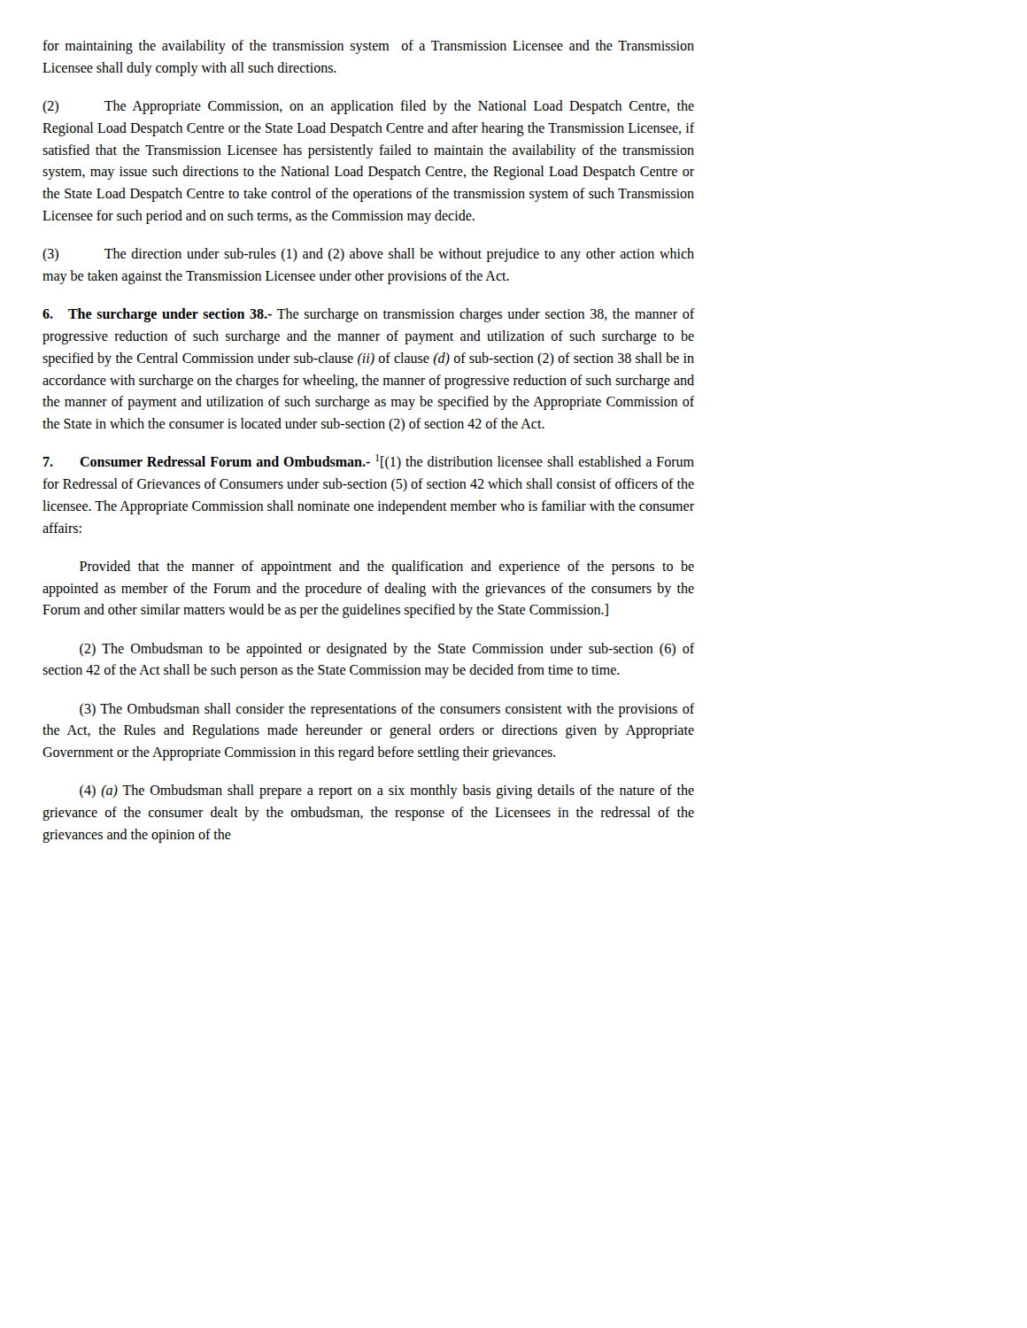for maintaining the availability of the transmission system of a Transmission Licensee and the Transmission Licensee shall duly comply with all such directions.
(2) The Appropriate Commission, on an application filed by the National Load Despatch Centre, the Regional Load Despatch Centre or the State Load Despatch Centre and after hearing the Transmission Licensee, if satisfied that the Transmission Licensee has persistently failed to maintain the availability of the transmission system, may issue such directions to the National Load Despatch Centre, the Regional Load Despatch Centre or the State Load Despatch Centre to take control of the operations of the transmission system of such Transmission Licensee for such period and on such terms, as the Commission may decide.
(3) The direction under sub-rules (1) and (2) above shall be without prejudice to any other action which may be taken against the Transmission Licensee under other provisions of the Act.
6. The surcharge under section 38.- The surcharge on transmission charges under section 38, the manner of progressive reduction of such surcharge and the manner of payment and utilization of such surcharge to be specified by the Central Commission under sub-clause (ii) of clause (d) of sub-section (2) of section 38 shall be in accordance with surcharge on the charges for wheeling, the manner of progressive reduction of such surcharge and the manner of payment and utilization of such surcharge as may be specified by the Appropriate Commission of the State in which the consumer is located under sub-section (2) of section 42 of the Act.
7. Consumer Redressal Forum and Ombudsman.- 1[(1) the distribution licensee shall established a Forum for Redressal of Grievances of Consumers under sub-section (5) of section 42 which shall consist of officers of the licensee. The Appropriate Commission shall nominate one independent member who is familiar with the consumer affairs:
Provided that the manner of appointment and the qualification and experience of the persons to be appointed as member of the Forum and the procedure of dealing with the grievances of the consumers by the Forum and other similar matters would be as per the guidelines specified by the State Commission.]
(2) The Ombudsman to be appointed or designated by the State Commission under sub-section (6) of section 42 of the Act shall be such person as the State Commission may be decided from time to time.
(3) The Ombudsman shall consider the representations of the consumers consistent with the provisions of the Act, the Rules and Regulations made hereunder or general orders or directions given by Appropriate Government or the Appropriate Commission in this regard before settling their grievances.
(4) (a) The Ombudsman shall prepare a report on a six monthly basis giving details of the nature of the grievance of the consumer dealt by the ombudsman, the response of the Licensees in the redressal of the grievances and the opinion of the